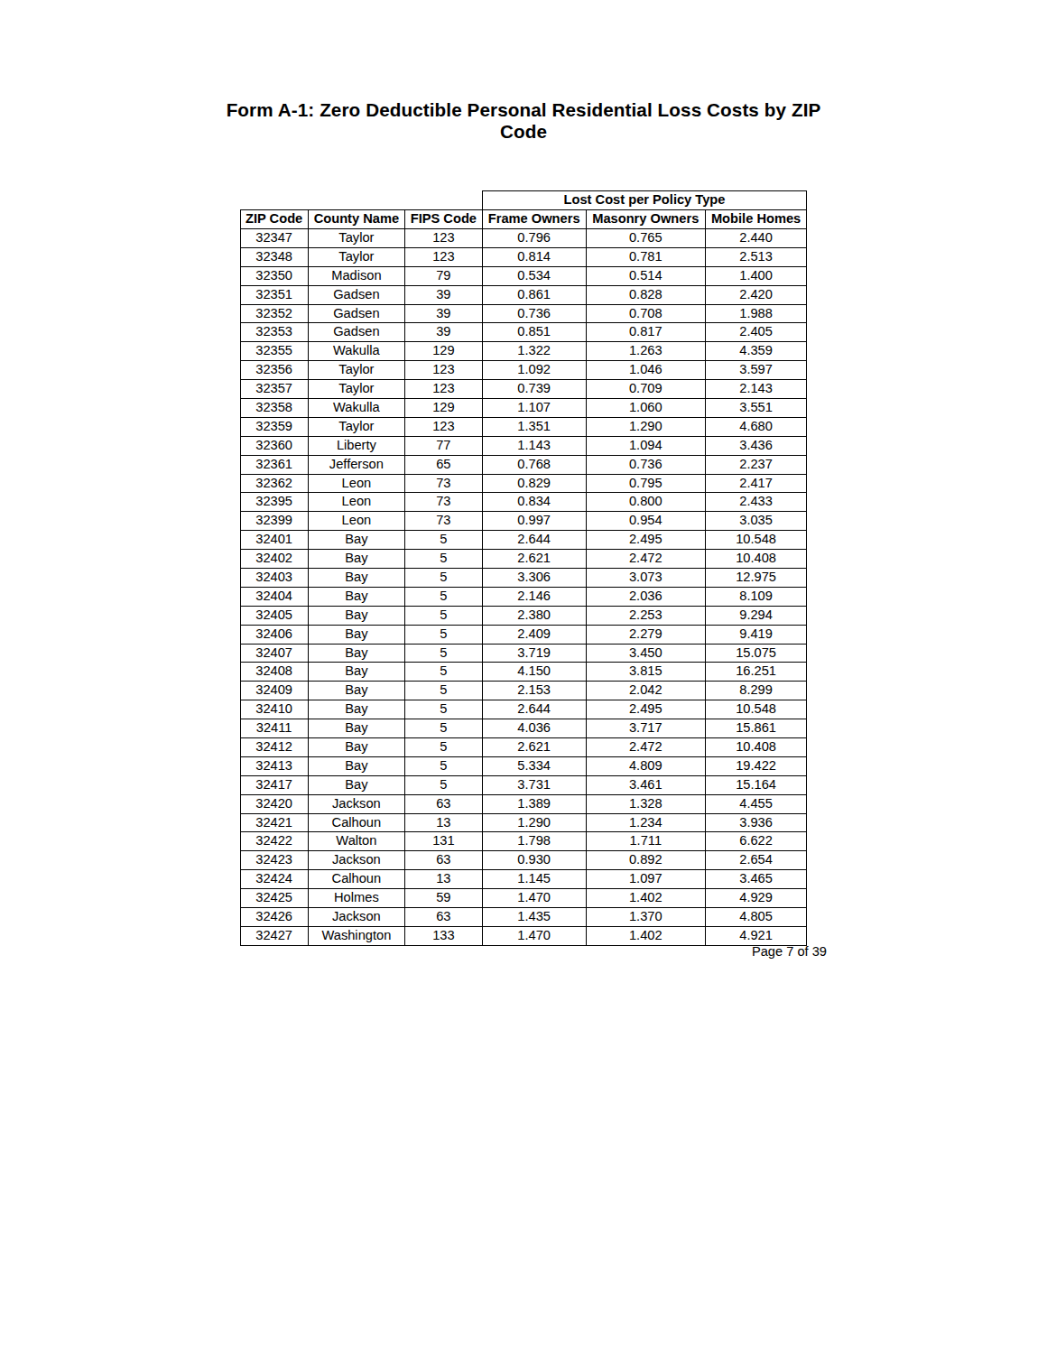Form A-1: Zero Deductible Personal Residential Loss Costs by ZIP Code
| | | | Lost Cost per Policy Type |
| --- | --- | --- | --- |
| ZIP Code | County Name | FIPS Code | Frame Owners | Masonry Owners | Mobile Homes |
| 32347 | Taylor | 123 | 0.796 | 0.765 | 2.440 |
| 32348 | Taylor | 123 | 0.814 | 0.781 | 2.513 |
| 32350 | Madison | 79 | 0.534 | 0.514 | 1.400 |
| 32351 | Gadsen | 39 | 0.861 | 0.828 | 2.420 |
| 32352 | Gadsen | 39 | 0.736 | 0.708 | 1.988 |
| 32353 | Gadsen | 39 | 0.851 | 0.817 | 2.405 |
| 32355 | Wakulla | 129 | 1.322 | 1.263 | 4.359 |
| 32356 | Taylor | 123 | 1.092 | 1.046 | 3.597 |
| 32357 | Taylor | 123 | 0.739 | 0.709 | 2.143 |
| 32358 | Wakulla | 129 | 1.107 | 1.060 | 3.551 |
| 32359 | Taylor | 123 | 1.351 | 1.290 | 4.680 |
| 32360 | Liberty | 77 | 1.143 | 1.094 | 3.436 |
| 32361 | Jefferson | 65 | 0.768 | 0.736 | 2.237 |
| 32362 | Leon | 73 | 0.829 | 0.795 | 2.417 |
| 32395 | Leon | 73 | 0.834 | 0.800 | 2.433 |
| 32399 | Leon | 73 | 0.997 | 0.954 | 3.035 |
| 32401 | Bay | 5 | 2.644 | 2.495 | 10.548 |
| 32402 | Bay | 5 | 2.621 | 2.472 | 10.408 |
| 32403 | Bay | 5 | 3.306 | 3.073 | 12.975 |
| 32404 | Bay | 5 | 2.146 | 2.036 | 8.109 |
| 32405 | Bay | 5 | 2.380 | 2.253 | 9.294 |
| 32406 | Bay | 5 | 2.409 | 2.279 | 9.419 |
| 32407 | Bay | 5 | 3.719 | 3.450 | 15.075 |
| 32408 | Bay | 5 | 4.150 | 3.815 | 16.251 |
| 32409 | Bay | 5 | 2.153 | 2.042 | 8.299 |
| 32410 | Bay | 5 | 2.644 | 2.495 | 10.548 |
| 32411 | Bay | 5 | 4.036 | 3.717 | 15.861 |
| 32412 | Bay | 5 | 2.621 | 2.472 | 10.408 |
| 32413 | Bay | 5 | 5.334 | 4.809 | 19.422 |
| 32417 | Bay | 5 | 3.731 | 3.461 | 15.164 |
| 32420 | Jackson | 63 | 1.389 | 1.328 | 4.455 |
| 32421 | Calhoun | 13 | 1.290 | 1.234 | 3.936 |
| 32422 | Walton | 131 | 1.798 | 1.711 | 6.622 |
| 32423 | Jackson | 63 | 0.930 | 0.892 | 2.654 |
| 32424 | Calhoun | 13 | 1.145 | 1.097 | 3.465 |
| 32425 | Holmes | 59 | 1.470 | 1.402 | 4.929 |
| 32426 | Jackson | 63 | 1.435 | 1.370 | 4.805 |
| 32427 | Washington | 133 | 1.470 | 1.402 | 4.921 |
Page 7 of 39